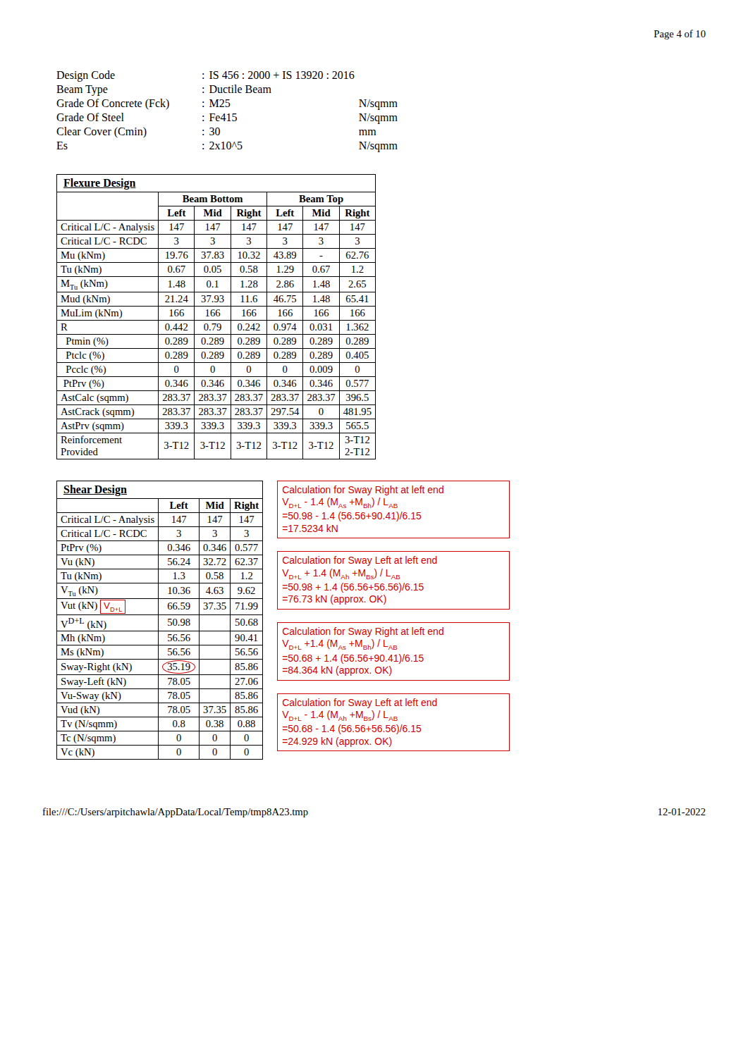Page 4 of 10
| Design Code | : | IS 456 : 2000 + IS 13920 : 2016 |
| Beam Type | : | Ductile Beam |
| Grade Of Concrete (Fck) | : | M25 | N/sqmm |
| Grade Of Steel | : | Fe415 | N/sqmm |
| Clear Cover (Cmin) | : | 30 | mm |
| Es | : | 2x10^5 | N/sqmm |
| Flexure Design |
| | Beam Bottom | Beam Top |
| | Left | Mid | Right | Left | Mid | Right |
| Critical L/C - Analysis | 147 | 147 | 147 | 147 | 147 | 147 |
| Critical L/C - RCDC | 3 | 3 | 3 | 3 | 3 | 3 |
| Mu (kNm) | 19.76 | 37.83 | 10.32 | 43.89 | - | 62.76 |
| Tu (kNm) | 0.67 | 0.05 | 0.58 | 1.29 | 0.67 | 1.2 |
| M Tu (kNm) | 1.48 | 0.1 | 1.28 | 2.86 | 1.48 | 2.65 |
| Mud (kNm) | 21.24 | 37.93 | 11.6 | 46.75 | 1.48 | 65.41 |
| MuLim (kNm) | 166 | 166 | 166 | 166 | 166 | 166 |
| R | 0.442 | 0.79 | 0.242 | 0.974 | 0.031 | 1.362 |
| Ptmin (%) | 0.289 | 0.289 | 0.289 | 0.289 | 0.289 | 0.289 |
| Ptclc (%) | 0.289 | 0.289 | 0.289 | 0.289 | 0.289 | 0.405 |
| Pcclc (%) | 0 | 0 | 0 | 0 | 0.009 | 0 |
| PtPrv (%) | 0.346 | 0.346 | 0.346 | 0.346 | 0.346 | 0.577 |
| AstCalc (sqmm) | 283.37 | 283.37 | 283.37 | 283.37 | 283.37 | 396.5 |
| AstCrack (sqmm) | 283.37 | 283.37 | 283.37 | 297.54 | 0 | 481.95 |
| AstPrv (sqmm) | 339.3 | 339.3 | 339.3 | 339.3 | 339.3 | 565.5 |
| Reinforcement Provided | 3-T12 | 3-T12 | 3-T12 | 3-T12 | 3-T12 | 3-T12 2-T12 |
| Shear Design |
| | Left | Mid | Right |
| Critical L/C - Analysis | 147 | 147 | 147 |
| Critical L/C - RCDC | 3 | 3 | 3 |
| PtPrv (%) | 0.346 | 0.346 | 0.577 |
| Vu (kN) | 56.24 | 32.72 | 62.37 |
| Tu (kNm) | 1.3 | 0.58 | 1.2 |
| V Tu (kN) | 10.36 | 4.63 | 9.62 |
| Vut (kN) V D+L | 66.59 | 37.35 | 71.99 |
| V D+L (kN) | 50.98 | | 50.68 |
| Mh (kNm) | 56.56 | | 90.41 |
| Ms (kNm) | 56.56 | | 56.56 |
| Sway-Right (kN) | 35.19 | | 85.86 |
| Sway-Left (kN) | 78.05 | | 27.06 |
| Vu-Sway (kN) | 78.05 | | 85.86 |
| Vud (kN) | 78.05 | 37.35 | 85.86 |
| Tv (N/sqmm) | 0.8 | 0.38 | 0.88 |
| Tc (N/sqmm) | 0 | 0 | 0 |
| Vc (kN) | 0 | 0 | 0 |
Calculation for Sway Right at left end VD+L - 1.4 (MAs +MBh) / LAB
=50.98 - 1.4 (56.56+90.41)/6.15
=17.5234 kN
Calculation for Sway Left at left end VD+L + 1.4 (MAh +MBs) / LAB
=50.98 + 1.4 (56.56+56.56)/6.15
=76.73 kN (approx. OK)
Calculation for Sway Right at left end VD+L +1.4 (MAs +MBh) / LAB
=50.68 + 1.4 (56.56+90.41)/6.15
=84.364 kN (approx. OK)
Calculation for Sway Left at left end VD+L - 1.4 (MAh +MBs) / LAB
=50.68 - 1.4 (56.56+56.56)/6.15
=24.929 kN (approx. OK)
file:///C:/Users/arpitchawla/AppData/Local/Temp/tmp8A23.tmp 12-01-2022